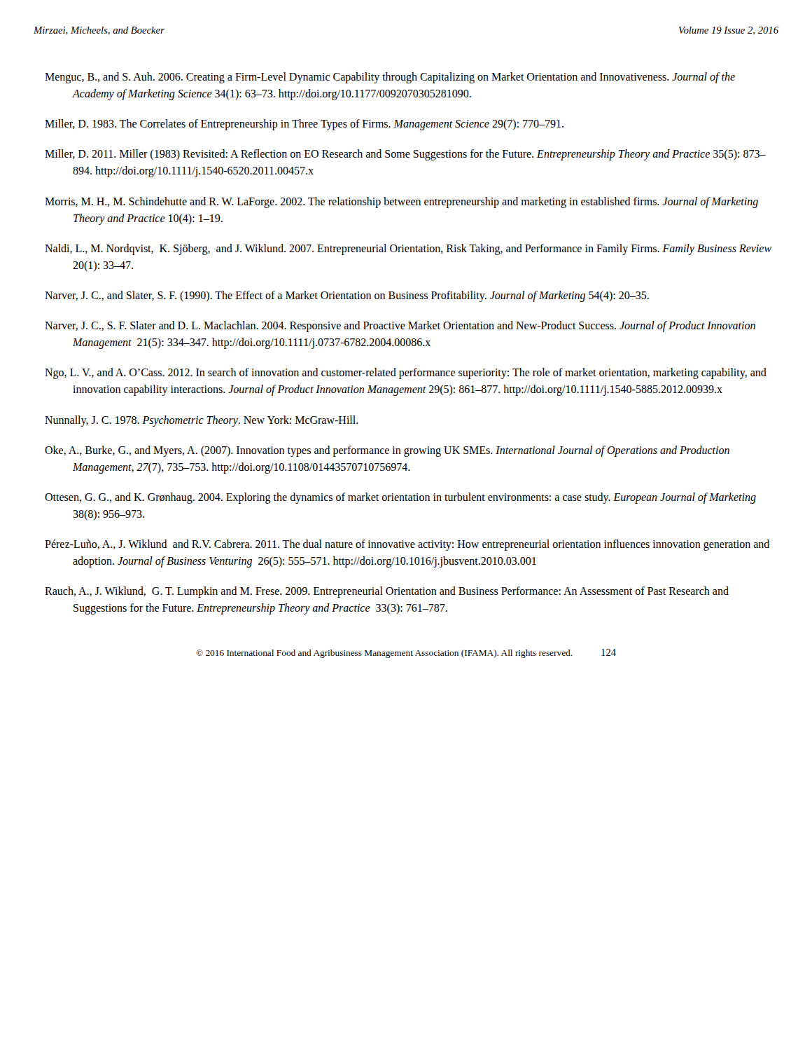Mirzaei, Micheels, and Boecker Volume 19 Issue 2, 2016
Menguc, B., and S. Auh. 2006. Creating a Firm-Level Dynamic Capability through Capitalizing on Market Orientation and Innovativeness. Journal of the Academy of Marketing Science 34(1): 63–73. http://doi.org/10.1177/0092070305281090.
Miller, D. 1983. The Correlates of Entrepreneurship in Three Types of Firms. Management Science 29(7): 770–791.
Miller, D. 2011. Miller (1983) Revisited: A Reflection on EO Research and Some Suggestions for the Future. Entrepreneurship Theory and Practice 35(5): 873–894. http://doi.org/10.1111/j.1540-6520.2011.00457.x
Morris, M. H., M. Schindehutte and R. W. LaForge. 2002. The relationship between entrepreneurship and marketing in established firms. Journal of Marketing Theory and Practice 10(4): 1–19.
Naldi, L., M. Nordqvist, K. Sjöberg, and J. Wiklund. 2007. Entrepreneurial Orientation, Risk Taking, and Performance in Family Firms. Family Business Review 20(1): 33–47.
Narver, J. C., and Slater, S. F. (1990). The Effect of a Market Orientation on Business Profitability. Journal of Marketing 54(4): 20–35.
Narver, J. C., S. F. Slater and D. L. Maclachlan. 2004. Responsive and Proactive Market Orientation and New-Product Success. Journal of Product Innovation Management 21(5): 334–347. http://doi.org/10.1111/j.0737-6782.2004.00086.x
Ngo, L. V., and A. O’Cass. 2012. In search of innovation and customer-related performance superiority: The role of market orientation, marketing capability, and innovation capability interactions. Journal of Product Innovation Management 29(5): 861–877. http://doi.org/10.1111/j.1540-5885.2012.00939.x
Nunnally, J. C. 1978. Psychometric Theory. New York: McGraw-Hill.
Oke, A., Burke, G., and Myers, A. (2007). Innovation types and performance in growing UK SMEs. International Journal of Operations and Production Management, 27(7), 735–753. http://doi.org/10.1108/01443570710756974.
Ottesen, G. G., and K. Grønhaug. 2004. Exploring the dynamics of market orientation in turbulent environments: a case study. European Journal of Marketing 38(8): 956–973.
Pérez-Luño, A., J. Wiklund and R.V. Cabrera. 2011. The dual nature of innovative activity: How entrepreneurial orientation influences innovation generation and adoption. Journal of Business Venturing 26(5): 555–571. http://doi.org/10.1016/j.jbusvent.2010.03.001
Rauch, A., J. Wiklund, G. T. Lumpkin and M. Frese. 2009. Entrepreneurial Orientation and Business Performance: An Assessment of Past Research and Suggestions for the Future. Entrepreneurship Theory and Practice 33(3): 761–787.
© 2016 International Food and Agribusiness Management Association (IFAMA). All rights reserved. 124